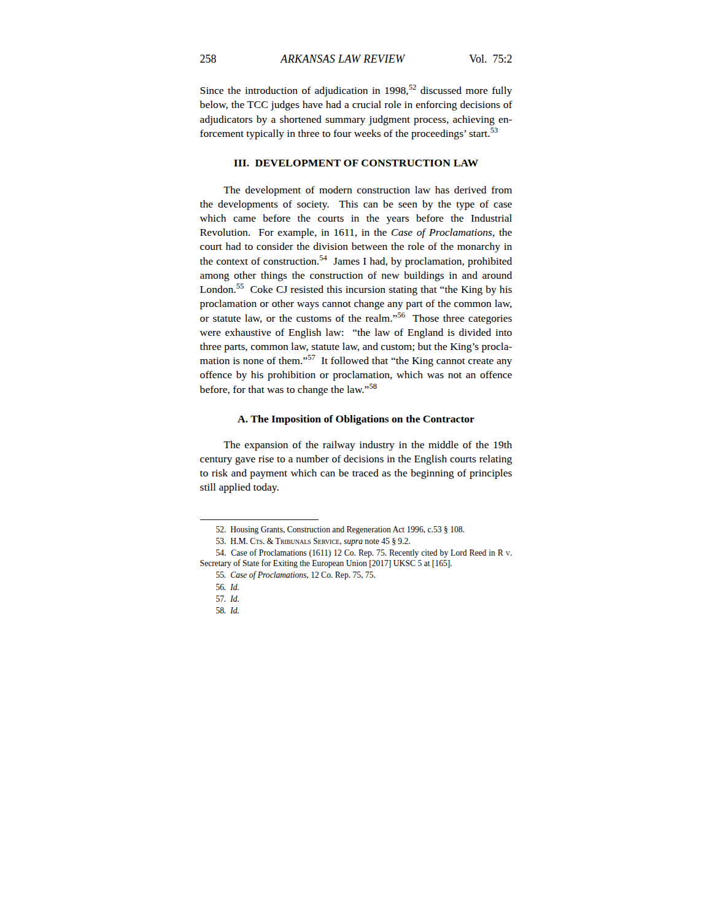258 ARKANSAS LAW REVIEW Vol. 75:2
Since the introduction of adjudication in 1998,52 discussed more fully below, the TCC judges have had a crucial role in enforcing decisions of adjudicators by a shortened summary judgment process, achieving enforcement typically in three to four weeks of the proceedings’ start.53
III. DEVELOPMENT OF CONSTRUCTION LAW
The development of modern construction law has derived from the developments of society. This can be seen by the type of case which came before the courts in the years before the Industrial Revolution. For example, in 1611, in the Case of Proclamations, the court had to consider the division between the role of the monarchy in the context of construction.54 James I had, by proclamation, prohibited among other things the construction of new buildings in and around London.55 Coke CJ resisted this incursion stating that “the King by his proclamation or other ways cannot change any part of the common law, or statute law, or the customs of the realm.”56 Those three categories were exhaustive of English law: “the law of England is divided into three parts, common law, statute law, and custom; but the King’s proclamation is none of them.”57 It followed that “the King cannot create any offence by his prohibition or proclamation, which was not an offence before, for that was to change the law.”58
A. The Imposition of Obligations on the Contractor
The expansion of the railway industry in the middle of the 19th century gave rise to a number of decisions in the English courts relating to risk and payment which can be traced as the beginning of principles still applied today.
52. Housing Grants, Construction and Regeneration Act 1996, c.53 § 108.
53. H.M. Cts. & Tribunals Service, supra note 45 § 9.2.
54. Case of Proclamations (1611) 12 Co. Rep. 75. Recently cited by Lord Reed in R v. Secretary of State for Exiting the European Union [2017] UKSC 5 at [165].
55. Case of Proclamations, 12 Co. Rep. 75, 75.
56. Id.
57. Id.
58. Id.